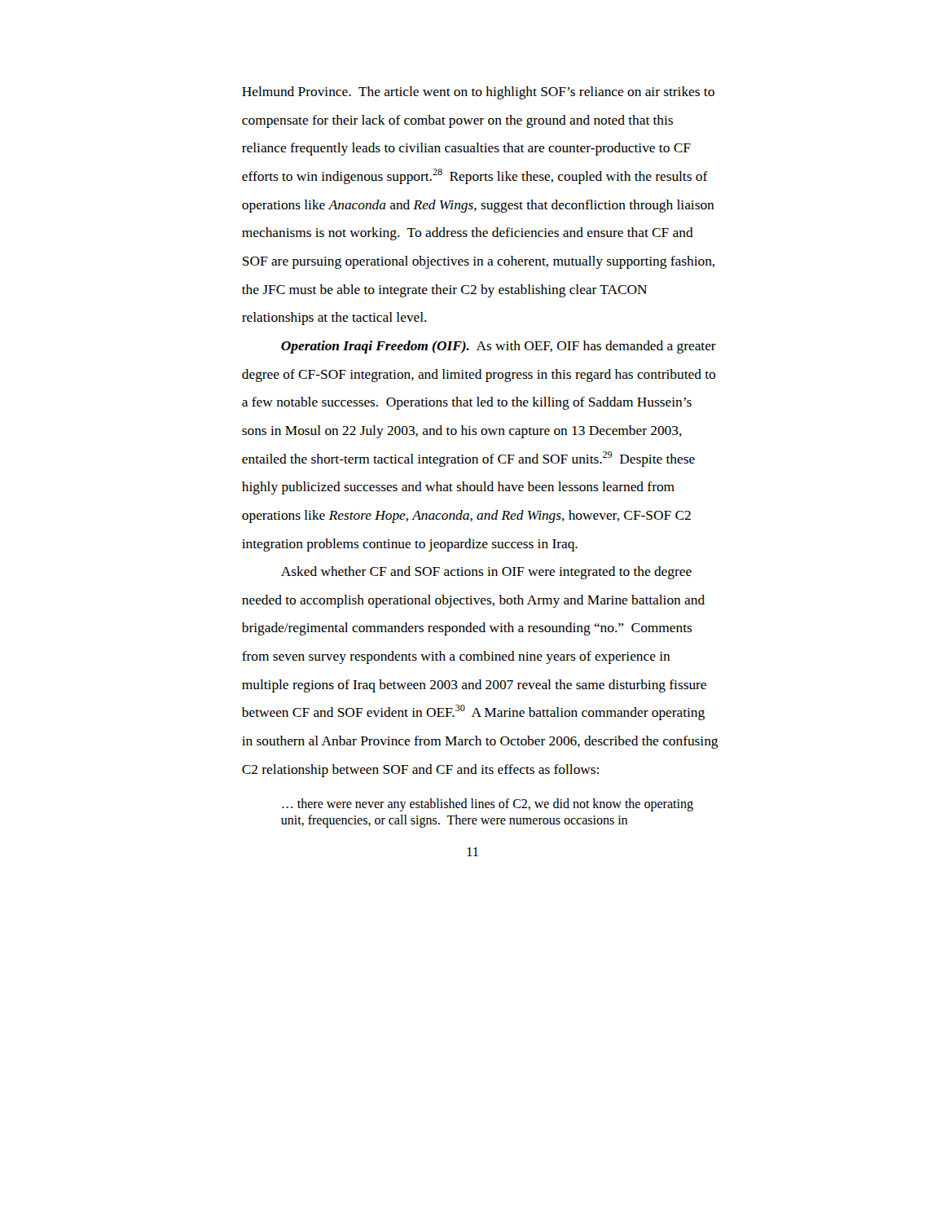Helmund Province. The article went on to highlight SOF’s reliance on air strikes to compensate for their lack of combat power on the ground and noted that this reliance frequently leads to civilian casualties that are counter-productive to CF efforts to win indigenous support.28 Reports like these, coupled with the results of operations like Anaconda and Red Wings, suggest that deconfliction through liaison mechanisms is not working. To address the deficiencies and ensure that CF and SOF are pursuing operational objectives in a coherent, mutually supporting fashion, the JFC must be able to integrate their C2 by establishing clear TACON relationships at the tactical level.
Operation Iraqi Freedom (OIF). As with OEF, OIF has demanded a greater degree of CF-SOF integration, and limited progress in this regard has contributed to a few notable successes. Operations that led to the killing of Saddam Hussein’s sons in Mosul on 22 July 2003, and to his own capture on 13 December 2003, entailed the short-term tactical integration of CF and SOF units.29 Despite these highly publicized successes and what should have been lessons learned from operations like Restore Hope, Anaconda, and Red Wings, however, CF-SOF C2 integration problems continue to jeopardize success in Iraq.
Asked whether CF and SOF actions in OIF were integrated to the degree needed to accomplish operational objectives, both Army and Marine battalion and brigade/regimental commanders responded with a resounding “no.” Comments from seven survey respondents with a combined nine years of experience in multiple regions of Iraq between 2003 and 2007 reveal the same disturbing fissure between CF and SOF evident in OEF.30 A Marine battalion commander operating in southern al Anbar Province from March to October 2006, described the confusing C2 relationship between SOF and CF and its effects as follows:
… there were never any established lines of C2, we did not know the operating unit, frequencies, or call signs. There were numerous occasions in
11